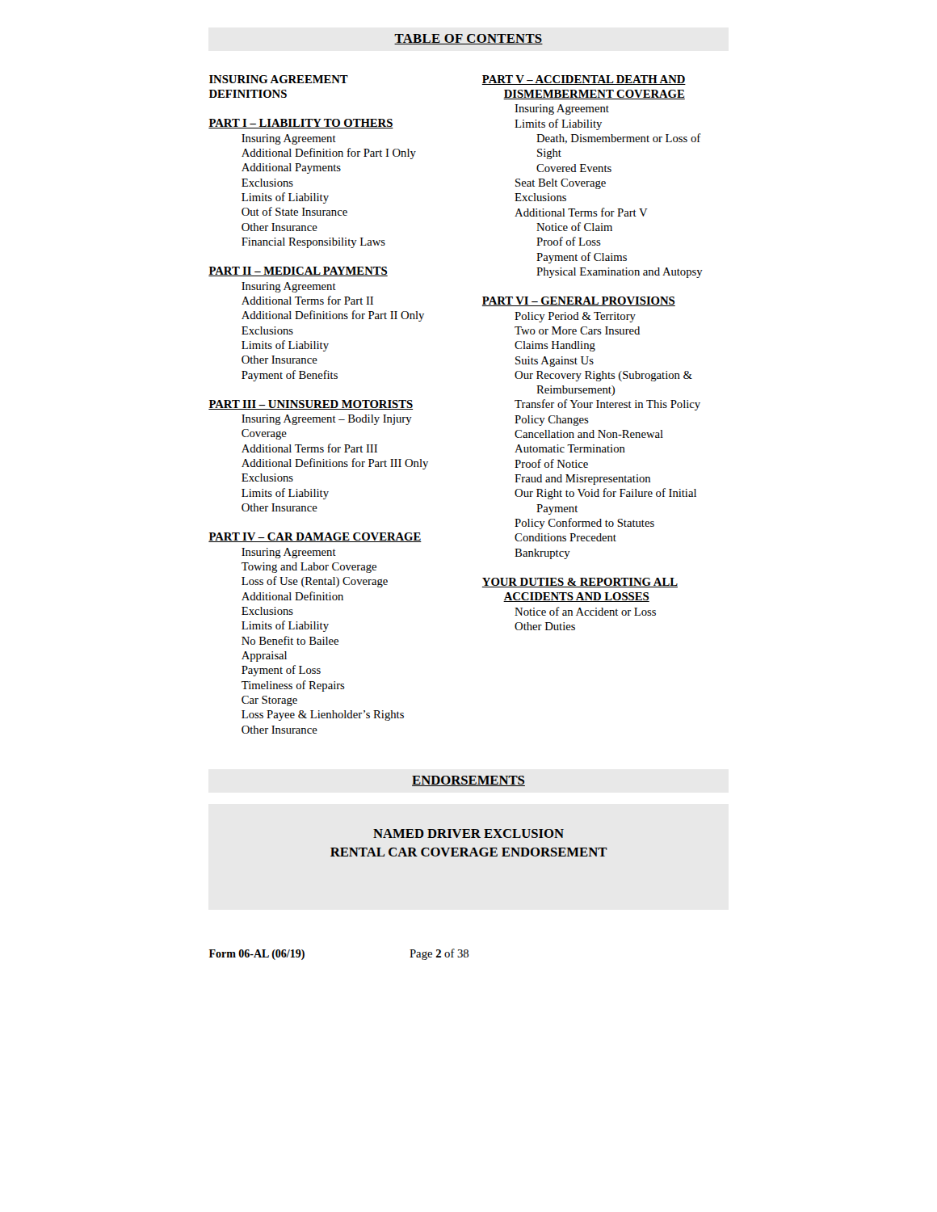TABLE OF CONTENTS
INSURING AGREEMENT
DEFINITIONS
PART I – LIABILITY TO OTHERS
Insuring Agreement
Additional Definition for Part I Only
Additional Payments
Exclusions
Limits of Liability
Out of State Insurance
Other Insurance
Financial Responsibility Laws
PART II – MEDICAL PAYMENTS
Insuring Agreement
Additional Terms for Part II
Additional Definitions for Part II Only
Exclusions
Limits of Liability
Other Insurance
Payment of Benefits
PART III – UNINSURED MOTORISTS
Insuring Agreement – Bodily Injury Coverage
Additional Terms for Part III
Additional Definitions for Part III Only
Exclusions
Limits of Liability
Other Insurance
PART IV – CAR DAMAGE COVERAGE
Insuring Agreement
Towing and Labor Coverage
Loss of Use (Rental) Coverage
Additional Definition
Exclusions
Limits of Liability
No Benefit to Bailee
Appraisal
Payment of Loss
Timeliness of Repairs
Car Storage
Loss Payee & Lienholder’s Rights
Other Insurance
PART V – ACCIDENTAL DEATH AND
DISMEMBERMENT COVERAGE
Insuring Agreement
Limits of Liability
Death, Dismemberment or Loss of Sight
Covered Events
Seat Belt Coverage
Exclusions
Additional Terms for Part V
Notice of Claim
Proof of Loss
Payment of Claims
Physical Examination and Autopsy
PART VI – GENERAL PROVISIONS
Policy Period & Territory
Two or More Cars Insured
Claims Handling
Suits Against Us
Our Recovery Rights (Subrogation &
Reimbursement)
Transfer of Your Interest in This Policy
Policy Changes
Cancellation and Non-Renewal
Automatic Termination
Proof of Notice
Fraud and Misrepresentation
Our Right to Void for Failure of Initial
Payment
Policy Conformed to Statutes
Conditions Precedent
Bankruptcy
YOUR DUTIES & REPORTING ALL
ACCIDENTS AND LOSSES
Notice of an Accident or Loss
Other Duties
ENDORSEMENTS
NAMED DRIVER EXCLUSION
RENTAL CAR COVERAGE ENDORSEMENT
Form 06-AL (06/19) Page 2 of 38